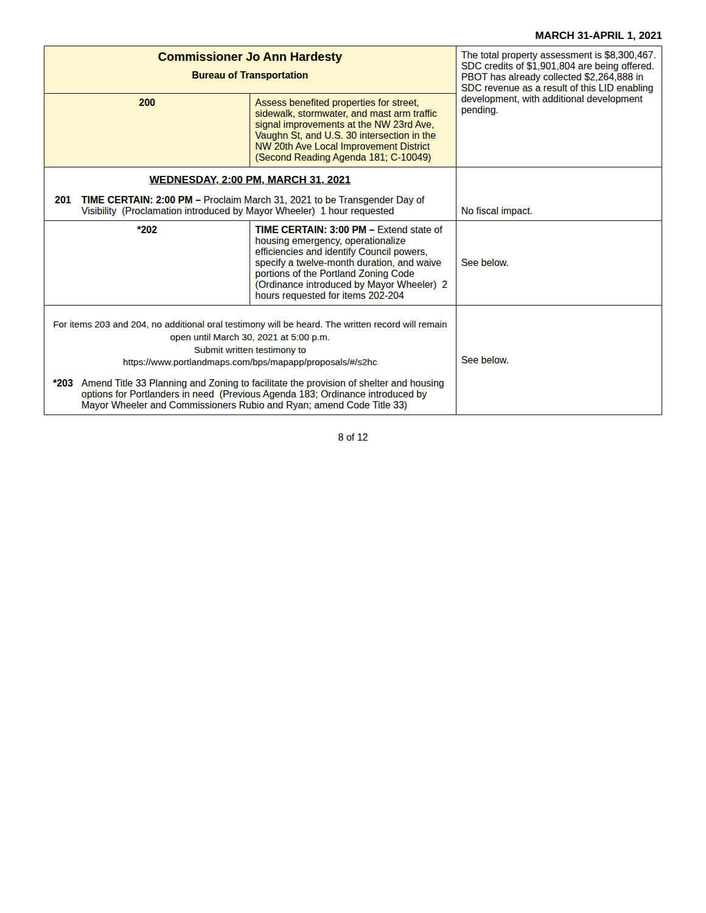MARCH 31-APRIL 1, 2021
| Commissioner Jo Ann Hardesty Bureau of Transportation | The total property assessment is $8,300,467. SDC credits of $1,901,804 are being offered. PBOT has already collected $2,264,888 in SDC revenue as a result of this LID enabling development, with additional development pending. |
| 200 | Assess benefited properties for street, sidewalk, stormwater, and mast arm traffic signal improvements at the NW 23rd Ave, Vaughn St, and U.S. 30 intersection in the NW 20th Ave Local Improvement District (Second Reading Agenda 181; C-10049) |
| WEDNESDAY, 2:00 PM, MARCH 31, 2021 / 201 / TIME CERTAIN: 2:00 PM – Proclaim March 31, 2021 to be Transgender Day of Visibility (Proclamation introduced by Mayor Wheeler) 1 hour requested / | No fiscal impact. |
| *202 | TIME CERTAIN: 3:00 PM – Extend state of housing emergency, operationalize efficiencies and identify Council powers, specify a twelve-month duration, and waive portions of the Portland Zoning Code (Ordinance introduced by Mayor Wheeler) 2 hours requested for items 202-204 | See below. |
| For items 203 and 204, no additional oral testimony will be heard. The written record will remain open until March 30, 2021 at 5:00 p.m. Submit written testimony to https://www.portlandmaps.com/bps/mapapp/proposals/#/s2hc / *203 / Amend Title 33 Planning and Zoning to facilitate the provision of shelter and housing options for Portlanders in need (Previous Agenda 183; Ordinance introduced by Mayor Wheeler and Commissioners Rubio and Ryan; amend Code Title 33) / | See below. |
8 of 12